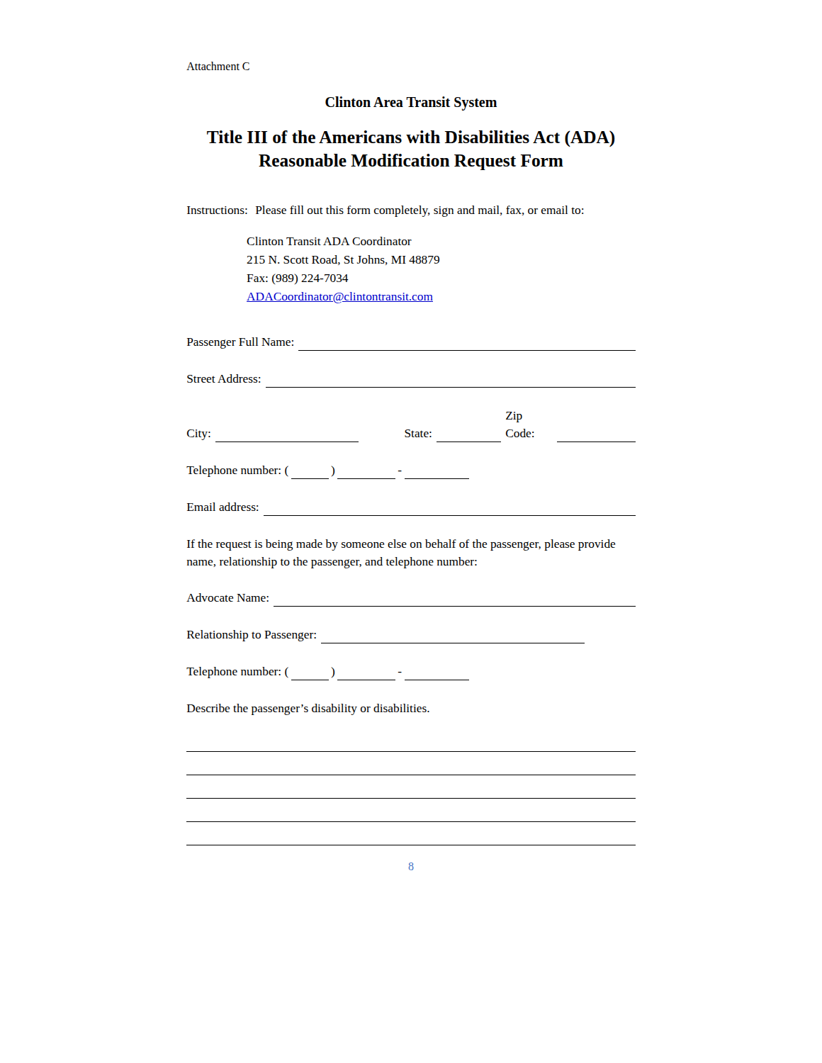Attachment C
Clinton Area Transit System
Title III of the Americans with Disabilities Act (ADA)
Reasonable Modification Request Form
Instructions:
Please fill out this form completely, sign and mail, fax, or email to:
Clinton Transit ADA Coordinator
215 N. Scott Road, St Johns, MI 48879
Fax: (989) 224-7034
ADACoordinator@clintontransit.com
Passenger Full Name:
Street Address:
City: State: Zip Code:
Telephone number: ( ) -
Email address:
If the request is being made by someone else on behalf of the passenger, please provide name, relationship to the passenger, and telephone number:
Advocate Name:
Relationship to Passenger:
Telephone number: ( ) -
Describe the passenger’s disability or disabilities.
8